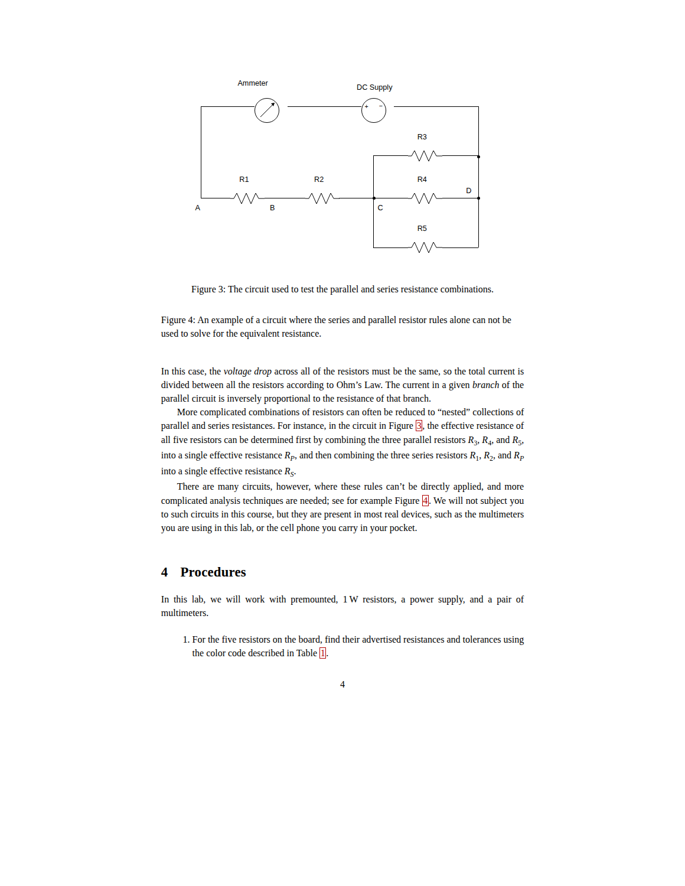Ammeter DC Supply
+ −
R1
R2
A B C D
R3
R4
R5
Figure 3: The circuit used to test the parallel and series resistance combinations.
Figure 4: An example of a circuit where the series and parallel resistor rules alone can not be used to solve for the equivalent resistance.
In this case, the voltage drop across all of the resistors must be the same, so the total current is divided between all the resistors according to Ohm’s Law. The current in a given branch of the parallel circuit is inversely proportional to the resistance of that branch.
More complicated combinations of resistors can often be reduced to “nested” collections of parallel and series resistances. For instance, in the circuit in Figure 3, the effective resistance of all five resistors can be determined first by combining the three parallel resistors R3, R4, and R5, into a single effective resistance RP, and then combining the three series resistors R1, R2, and RP into a single effective resistance RS.
There are many circuits, however, where these rules can’t be directly applied, and more complicated analysis techniques are needed; see for example Figure 4. We will not subject you to such circuits in this course, but they are present in most real devices, such as the multimeters you are using in this lab, or the cell phone you carry in your pocket.
4 Procedures
In this lab, we will work with premounted, 1 W resistors, a power supply, and a pair of multimeters.
For the five resistors on the board, find their advertised resistances and tolerances using the color code described in Table 1.
4